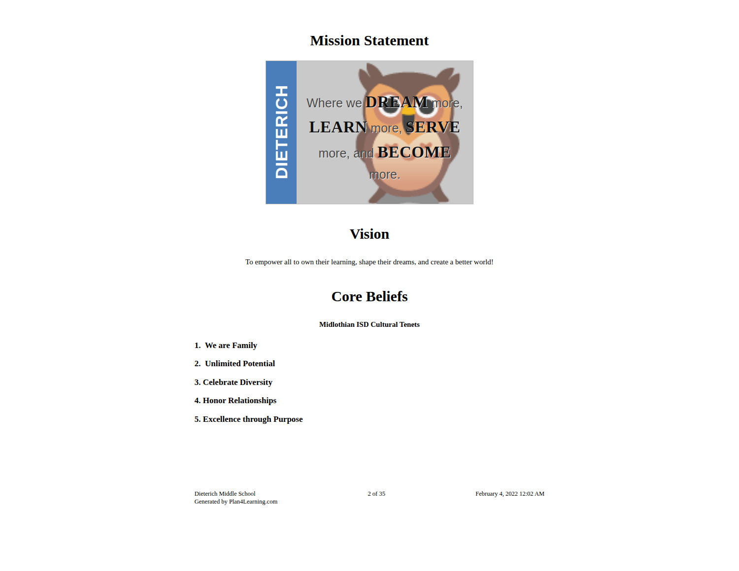Mission Statement
DIETERICH
🦉
Where we DREAM more,
LEARN more, SERVE
more, and BECOME more.
Vision
To empower all to own their learning, shape their dreams, and create a better world!
Core Beliefs
Midlothian ISD Cultural Tenets
1. We are Family
2. Unlimited Potential
3. Celebrate Diversity
4. Honor Relationships
5. Excellence through Purpose
Dieterich Middle School
Generated by Plan4Learning.com
February 4, 2022 12:02 AM
2 of 35